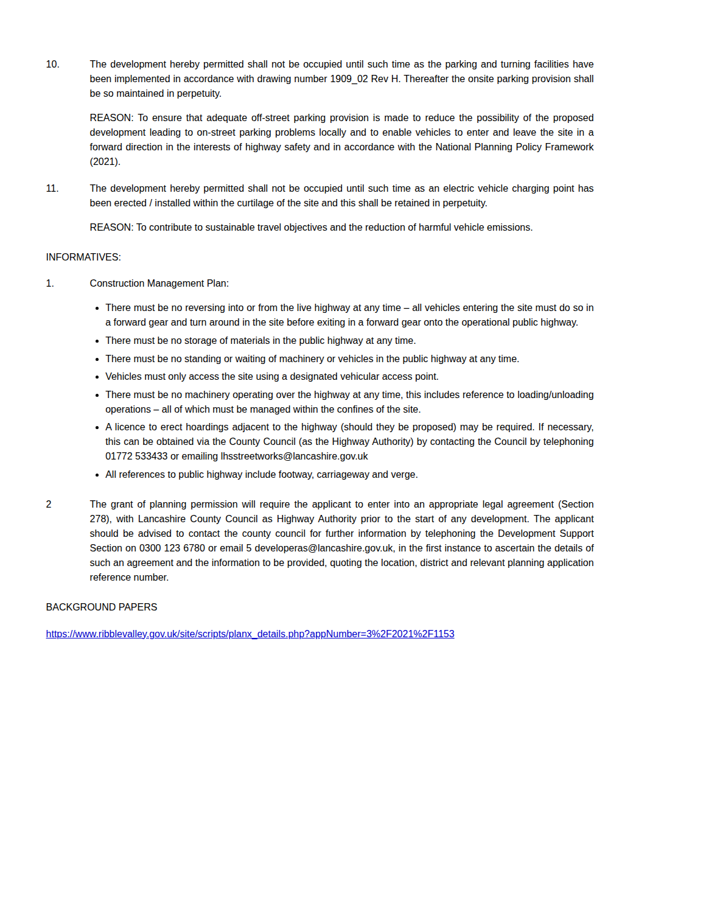10.
The development hereby permitted shall not be occupied until such time as the parking and turning facilities have been implemented in accordance with drawing number 1909_02 Rev H. Thereafter the onsite parking provision shall be so maintained in perpetuity.
REASON: To ensure that adequate off-street parking provision is made to reduce the possibility of the proposed development leading to on-street parking problems locally and to enable vehicles to enter and leave the site in a forward direction in the interests of highway safety and in accordance with the National Planning Policy Framework (2021).
11.
The development hereby permitted shall not be occupied until such time as an electric vehicle charging point has been erected / installed within the curtilage of the site and this shall be retained in perpetuity.
REASON: To contribute to sustainable travel objectives and the reduction of harmful vehicle emissions.
INFORMATIVES:
1.
Construction Management Plan:
There must be no reversing into or from the live highway at any time – all vehicles entering the site must do so in a forward gear and turn around in the site before exiting in a forward gear onto the operational public highway.
There must be no storage of materials in the public highway at any time.
There must be no standing or waiting of machinery or vehicles in the public highway at any time.
Vehicles must only access the site using a designated vehicular access point.
There must be no machinery operating over the highway at any time, this includes reference to loading/unloading operations – all of which must be managed within the confines of the site.
A licence to erect hoardings adjacent to the highway (should they be proposed) may be required. If necessary, this can be obtained via the County Council (as the Highway Authority) by contacting the Council by telephoning 01772 533433 or emailing lhsstreetworks@lancashire.gov.uk
All references to public highway include footway, carriageway and verge.
2
The grant of planning permission will require the applicant to enter into an appropriate legal agreement (Section 278), with Lancashire County Council as Highway Authority prior to the start of any development. The applicant should be advised to contact the county council for further information by telephoning the Development Support Section on 0300 123 6780 or email 5 developeras@lancashire.gov.uk, in the first instance to ascertain the details of such an agreement and the information to be provided, quoting the location, district and relevant planning application reference number.
BACKGROUND PAPERS
https://www.ribblevalley.gov.uk/site/scripts/planx_details.php?appNumber=3%2F2021%2F1153